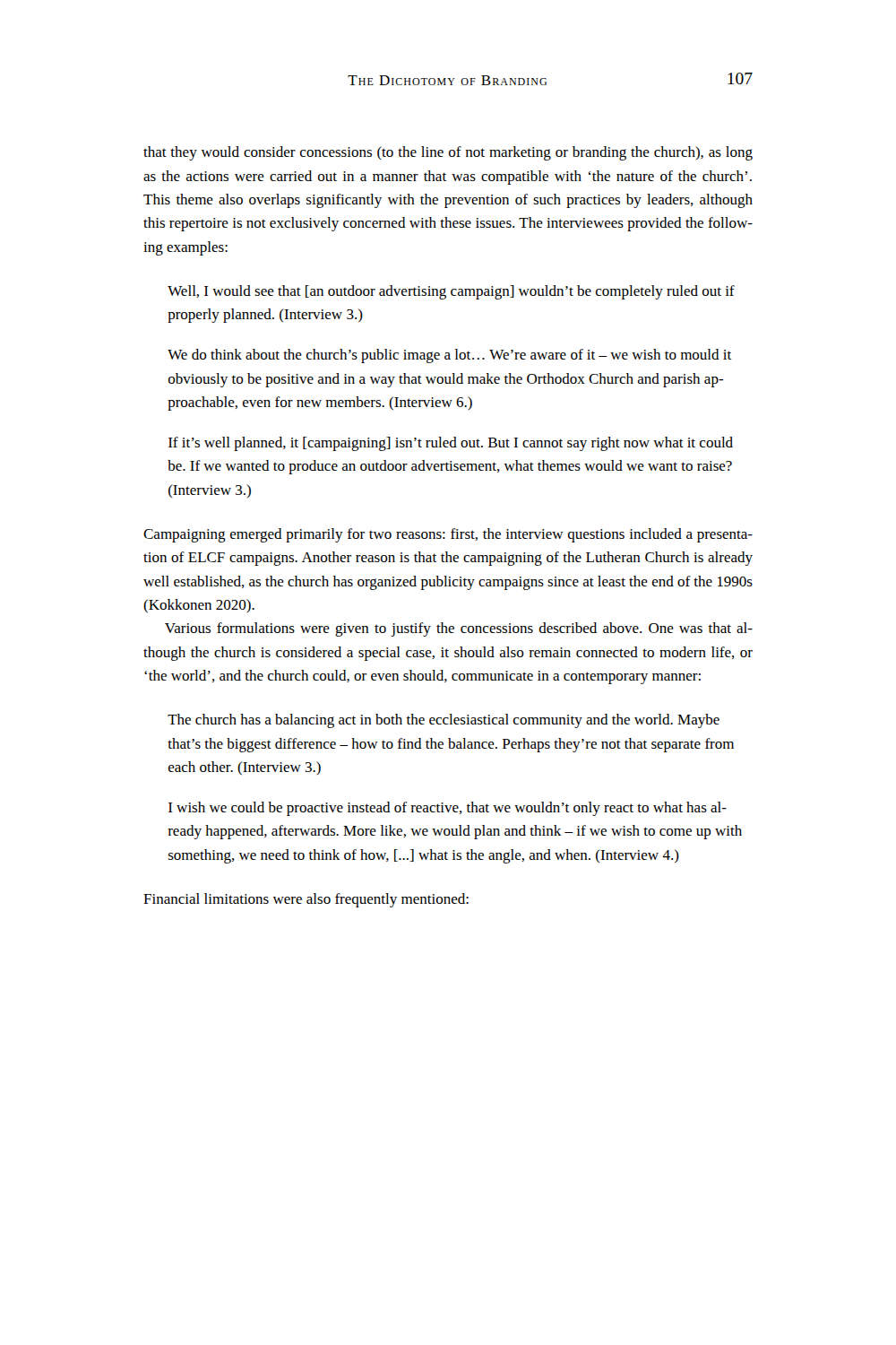The Dichotomy of Branding 107
that they would consider concessions (to the line of not marketing or branding the church), as long as the actions were carried out in a manner that was compatible with ‘the nature of the church’. This theme also overlaps significantly with the prevention of such practices by leaders, although this repertoire is not exclusively concerned with these issues. The interviewees provided the following examples:
Well, I would see that [an outdoor advertising campaign] wouldn’t be completely ruled out if properly planned. (Interview 3.)
We do think about the church’s public image a lot… We’re aware of it – we wish to mould it obviously to be positive and in a way that would make the Orthodox Church and parish approachable, even for new members. (Interview 6.)
If it’s well planned, it [campaigning] isn’t ruled out. But I cannot say right now what it could be. If we wanted to produce an outdoor advertisement, what themes would we want to raise? (Interview 3.)
Campaigning emerged primarily for two reasons: first, the interview questions included a presentation of ELCF campaigns. Another reason is that the campaigning of the Lutheran Church is already well established, as the church has organized publicity campaigns since at least the end of the 1990s (Kokkonen 2020).
Various formulations were given to justify the concessions described above. One was that although the church is considered a special case, it should also remain connected to modern life, or ‘the world’, and the church could, or even should, communicate in a contemporary manner:
The church has a balancing act in both the ecclesiastical community and the world. Maybe that’s the biggest difference – how to find the balance. Perhaps they’re not that separate from each other. (Interview 3.)
I wish we could be proactive instead of reactive, that we wouldn’t only react to what has already happened, afterwards. More like, we would plan and think – if we wish to come up with something, we need to think of how, [...] what is the angle, and when. (Interview 4.)
Financial limitations were also frequently mentioned: